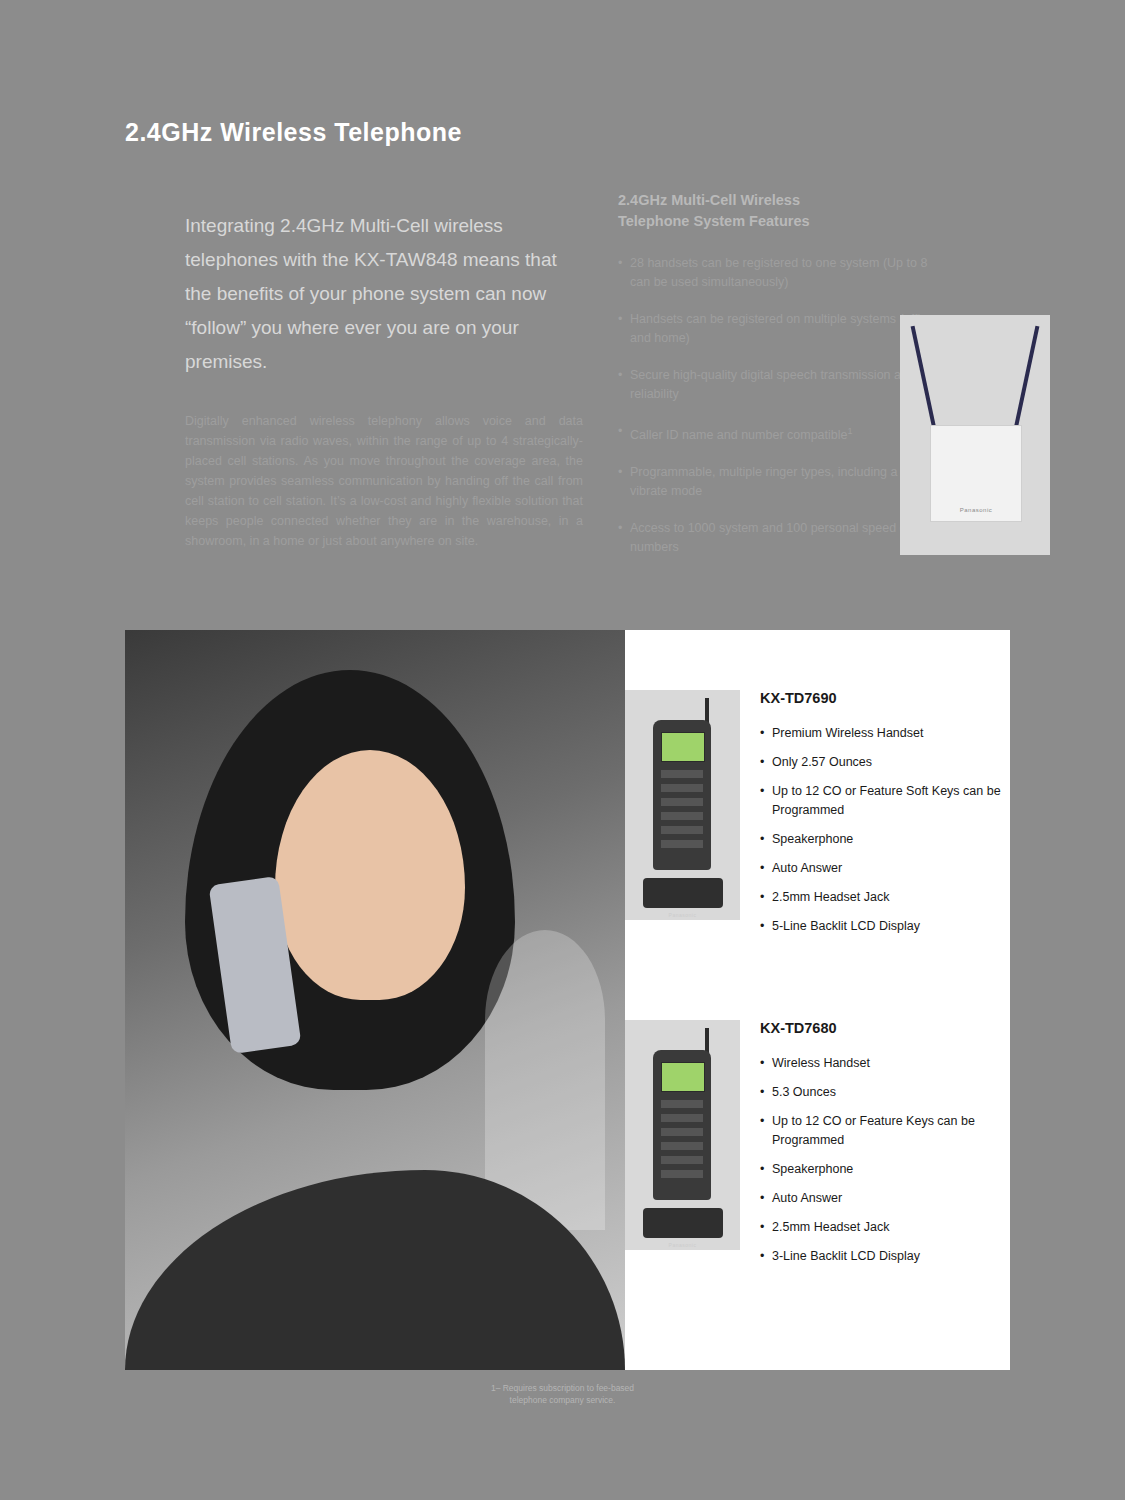2.4GHz Wireless Telephone
Integrating 2.4GHz Multi-Cell wireless telephones with the KX-TAW848 means that the benefits of your phone system can now “follow” you where ever you are on your premises.
Digitally enhanced wireless telephony allows voice and data transmission via radio waves, within the range of up to 4 strategically-placed cell stations. As you move throughout the coverage area, the system provides seamless communication by handing off the call from cell station to cell station. It’s a low-cost and highly flexible solution that keeps people connected whether they are in the warehouse, in a showroom, in a home or just about anywhere on site.
2.4GHz Multi-Cell Wireless
Telephone System Features
28 handsets can be registered to one system (Up to 8 can be used simultaneously)
Handsets can be registered on multiple systems (office and home)
Secure high-quality digital speech transmission and reliability
Caller ID name and number compatible1
Programmable, multiple ringer types, including a silent vibrate mode
Access to 1000 system and 100 personal speed dial numbers
Panasonic
Panasonic
KX-TD7690
Premium Wireless Handset
Only 2.57 Ounces
Up to 12 CO or Feature Soft Keys can be Programmed
Speakerphone
Auto Answer
2.5mm Headset Jack
5-Line Backlit LCD Display
Panasonic
KX-TD7680
Wireless Handset
5.3 Ounces
Up to 12 CO or Feature Keys can be Programmed
Speakerphone
Auto Answer
2.5mm Headset Jack
3-Line Backlit LCD Display
1– Requires subscription to fee-based
telephone company service.